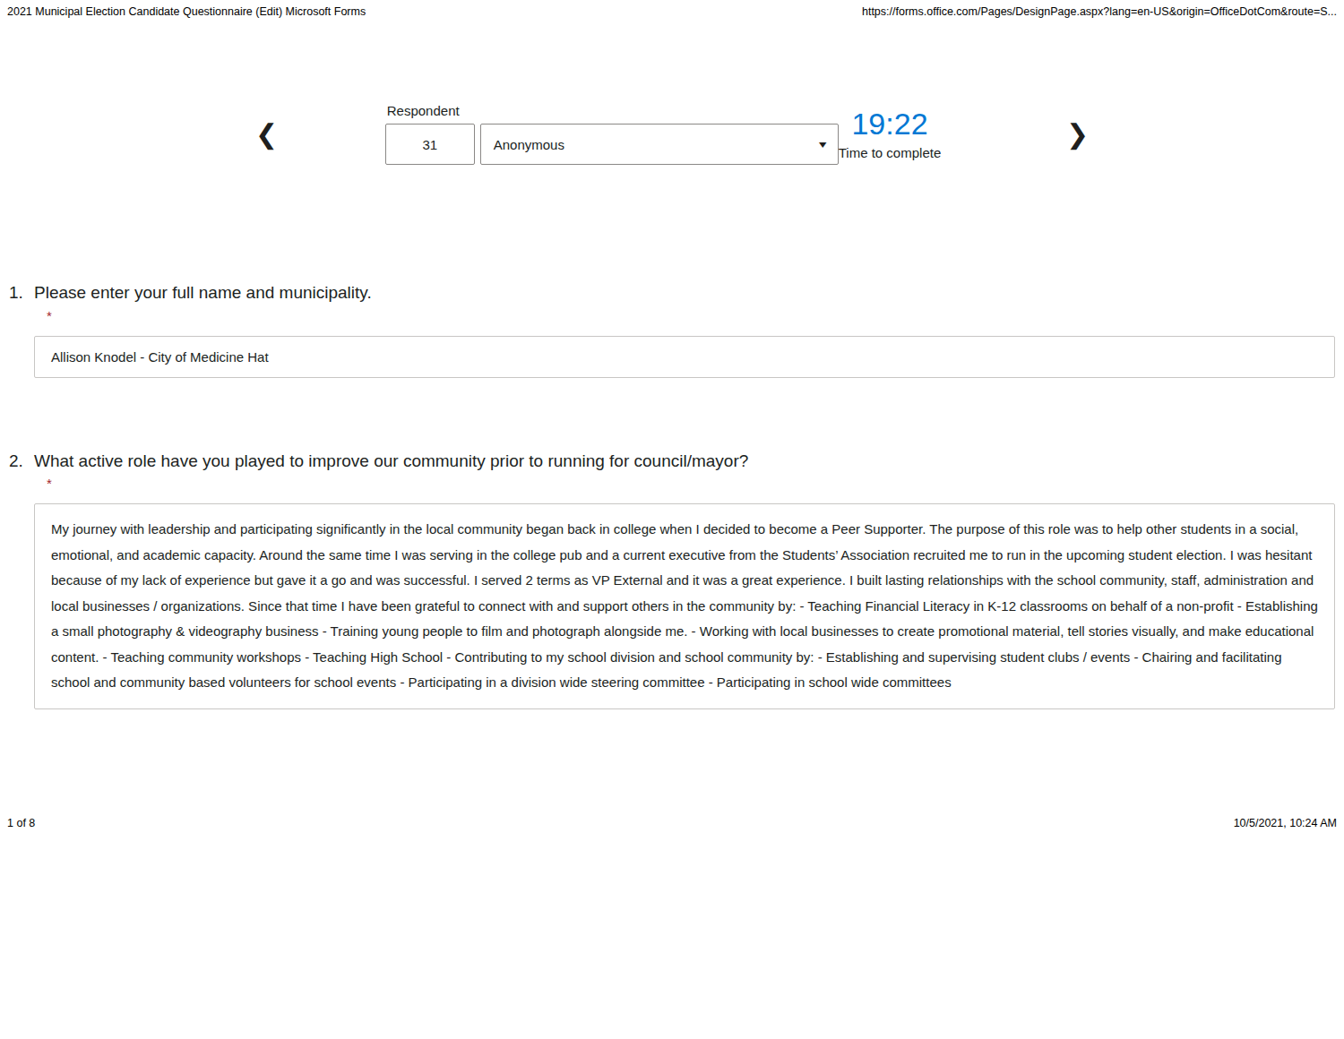2021 Municipal Election Candidate Questionnaire (Edit) Microsoft Forms
https://forms.office.com/Pages/DesignPage.aspx?lang=en-US&origin=OfficeDotCom&route=S...
❮
Respondent
31
Anonymous ▾
19:22
Time to complete
❯
Please enter your full name and municipality.
*
Allison Knodel - City of Medicine Hat
What active role have you played to improve our community prior to running for council/mayor?
*
My journey with leadership and participating significantly in the local community began back in college when I decided to become a Peer Supporter. The purpose of this role was to help other students in a social, emotional, and academic capacity. Around the same time I was serving in the college pub and a current executive from the Students’ Association recruited me to run in the upcoming student election. I was hesitant because of my lack of experience but gave it a go and was successful. I served 2 terms as VP External and it was a great experience. I built lasting relationships with the school community, staff, administration and local businesses / organizations. Since that time I have been grateful to connect with and support others in the community by: - Teaching Financial Literacy in K-12 classrooms on behalf of a non-profit - Establishing a small photography & videography business - Training young people to film and photograph alongside me. - Working with local businesses to create promotional material, tell stories visually, and make educational content. - Teaching community workshops - Teaching High School - Contributing to my school division and school community by: - Establishing and supervising student clubs / events - Chairing and facilitating school and community based volunteers for school events - Participating in a division wide steering committee - Participating in school wide committees
1 of 8
10/5/2021, 10:24 AM